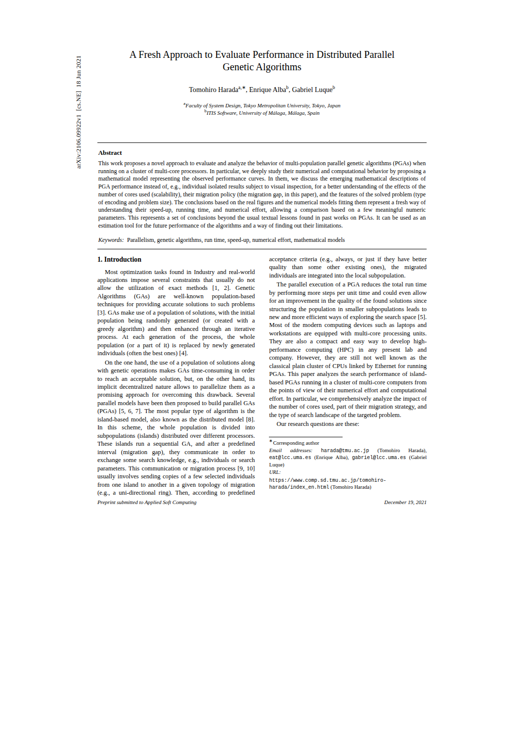arXiv:2106.09922v1 [cs.NE] 18 Jun 2021
A Fresh Approach to Evaluate Performance in Distributed Parallel Genetic Algorithms
Tomohiro Haradaa,∗, Enrique Albab, Gabriel Luqueb
aFaculty of System Design, Tokyo Metropolitan University, Tokyo, Japan
bITIS Software, University of Málaga, Málaga, Spain
Abstract
This work proposes a novel approach to evaluate and analyze the behavior of multi-population parallel genetic algorithms (PGAs) when running on a cluster of multi-core processors. In particular, we deeply study their numerical and computational behavior by proposing a mathematical model representing the observed performance curves. In them, we discuss the emerging mathematical descriptions of PGA performance instead of, e.g., individual isolated results subject to visual inspection, for a better understanding of the effects of the number of cores used (scalability), their migration policy (the migration gap, in this paper), and the features of the solved problem (type of encoding and problem size). The conclusions based on the real figures and the numerical models fitting them represent a fresh way of understanding their speed-up, running time, and numerical effort, allowing a comparison based on a few meaningful numeric parameters. This represents a set of conclusions beyond the usual textual lessons found in past works on PGAs. It can be used as an estimation tool for the future performance of the algorithms and a way of finding out their limitations.
Keywords: Parallelism, genetic algorithms, run time, speed-up, numerical effort, mathematical models
1. Introduction
Most optimization tasks found in Industry and real-world applications impose several constraints that usually do not allow the utilization of exact methods [1, 2]. Genetic Algorithms (GAs) are well-known population-based techniques for providing accurate solutions to such problems [3]. GAs make use of a population of solutions, with the initial population being randomly generated (or created with a greedy algorithm) and then enhanced through an iterative process. At each generation of the process, the whole population (or a part of it) is replaced by newly generated individuals (often the best ones) [4].
On the one hand, the use of a population of solutions along with genetic operations makes GAs time-consuming in order to reach an acceptable solution, but, on the other hand, its implicit decentralized nature allows to parallelize them as a promising approach for overcoming this drawback. Several parallel models have been then proposed to build parallel GAs (PGAs) [5, 6, 7]. The most popular type of algorithm is the island-based model, also known as the distributed model [8]. In this scheme, the whole population is divided into subpopulations (islands) distributed over different processors. These islands run a sequential GA, and after a predefined interval (migration gap), they communicate in order to exchange some search knowledge, e.g., individuals or search parameters. This communication or migration process [9, 10] usually involves sending copies of a few selected individuals from one island to another in a given topology of migration (e.g., a uni-directional ring). Then, according to predefined acceptance criteria (e.g., always, or just if they have better quality than some other existing ones), the migrated individuals are integrated into the local subpopulation.
The parallel execution of a PGA reduces the total run time by performing more steps per unit time and could even allow for an improvement in the quality of the found solutions since structuring the population in smaller subpopulations leads to new and more efficient ways of exploring the search space [5]. Most of the modern computing devices such as laptops and workstations are equipped with multi-core processing units. They are also a compact and easy way to develop high-performance computing (HPC) in any present lab and company. However, they are still not well known as the classical plain cluster of CPUs linked by Ethernet for running PGAs. This paper analyzes the search performance of island-based PGAs running in a cluster of multi-core computers from the points of view of their numerical effort and computational effort. In particular, we comprehensively analyze the impact of the number of cores used, part of their migration strategy, and the type of search landscape of the targeted problem.
Our research questions are these:
∗Corresponding author
Email addresses: harada@tmu.ac.jp (Tomohiro Harada), eat@lcc.uma.es (Enrique Alba), gabriel@lcc.uma.es (Gabriel Luque)
URL:
https://www.comp.sd.tmu.ac.jp/tomohiro-harada/index_en.html (Tomohiro Harada)
Preprint submitted to Applied Soft Computing
December 19, 2021